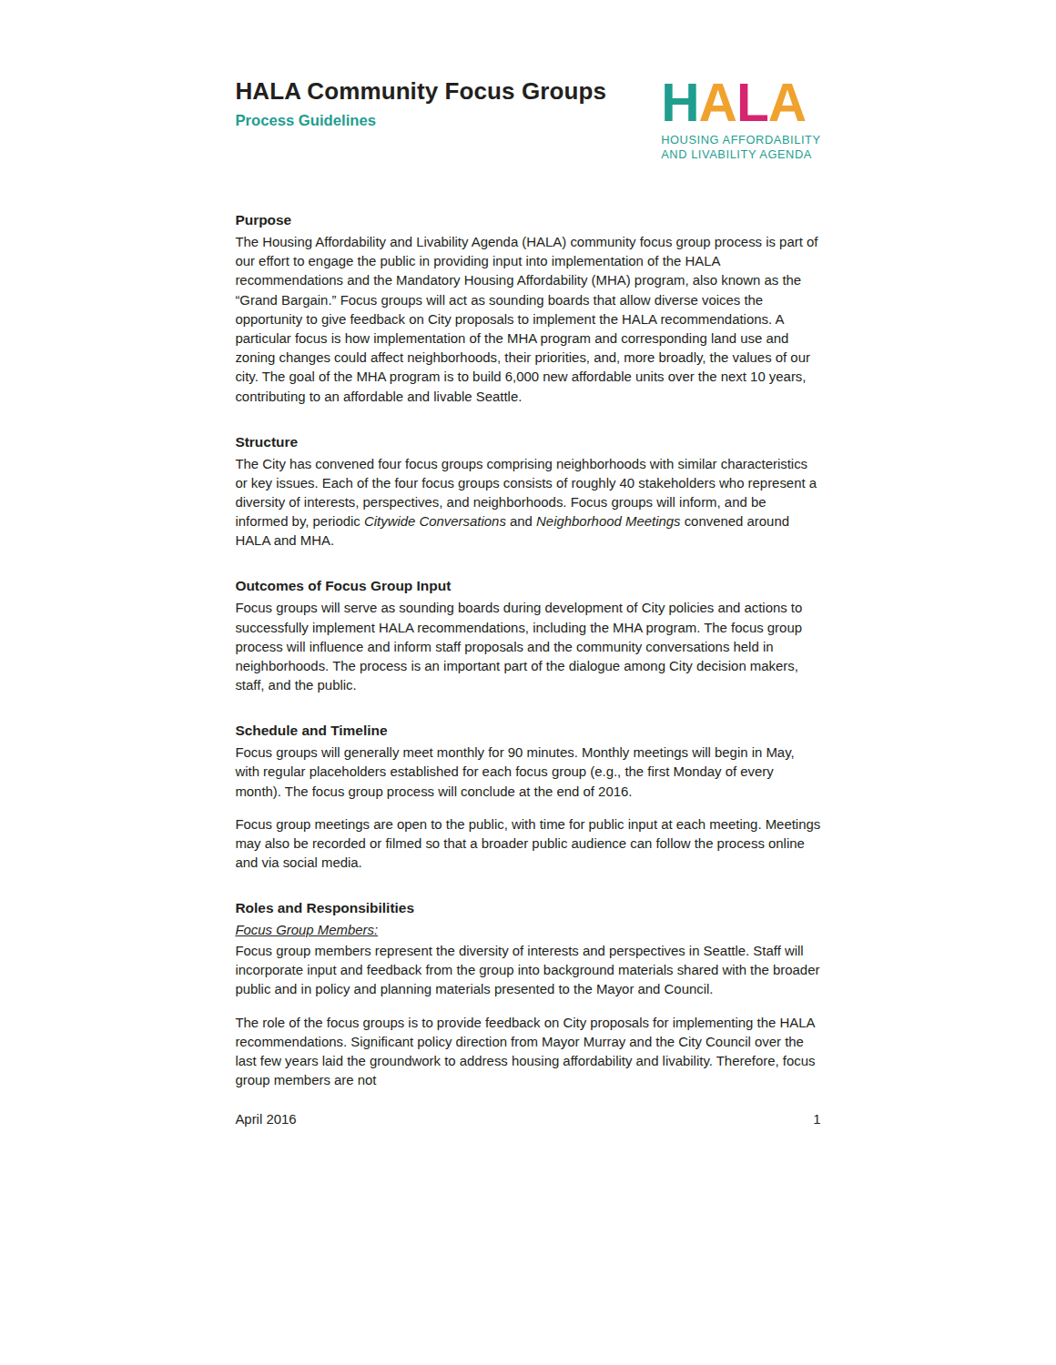HALA Community Focus Groups
Process Guidelines
HALA
Housing Affordability
and Livability Agenda
Purpose
The Housing Affordability and Livability Agenda (HALA) community focus group process is part of our effort to engage the public in providing input into implementation of the HALA recommendations and the Mandatory Housing Affordability (MHA) program, also known as the “Grand Bargain.” Focus groups will act as sounding boards that allow diverse voices the opportunity to give feedback on City proposals to implement the HALA recommendations. A particular focus is how implementation of the MHA program and corresponding land use and zoning changes could affect neighborhoods, their priorities, and, more broadly, the values of our city. The goal of the MHA program is to build 6,000 new affordable units over the next 10 years, contributing to an affordable and livable Seattle.
Structure
The City has convened four focus groups comprising neighborhoods with similar characteristics or key issues. Each of the four focus groups consists of roughly 40 stakeholders who represent a diversity of interests, perspectives, and neighborhoods. Focus groups will inform, and be informed by, periodic Citywide Conversations and Neighborhood Meetings convened around HALA and MHA.
Outcomes of Focus Group Input
Focus groups will serve as sounding boards during development of City policies and actions to successfully implement HALA recommendations, including the MHA program. The focus group process will influence and inform staff proposals and the community conversations held in neighborhoods. The process is an important part of the dialogue among City decision makers, staff, and the public.
Schedule and Timeline
Focus groups will generally meet monthly for 90 minutes. Monthly meetings will begin in May, with regular placeholders established for each focus group (e.g., the first Monday of every month). The focus group process will conclude at the end of 2016.
Focus group meetings are open to the public, with time for public input at each meeting. Meetings may also be recorded or filmed so that a broader public audience can follow the process online and via social media.
Roles and Responsibilities
Focus Group Members:
Focus group members represent the diversity of interests and perspectives in Seattle. Staff will incorporate input and feedback from the group into background materials shared with the broader public and in policy and planning materials presented to the Mayor and Council.
The role of the focus groups is to provide feedback on City proposals for implementing the HALA recommendations. Significant policy direction from Mayor Murray and the City Council over the last few years laid the groundwork to address housing affordability and livability. Therefore, focus group members are not
April 2016 1